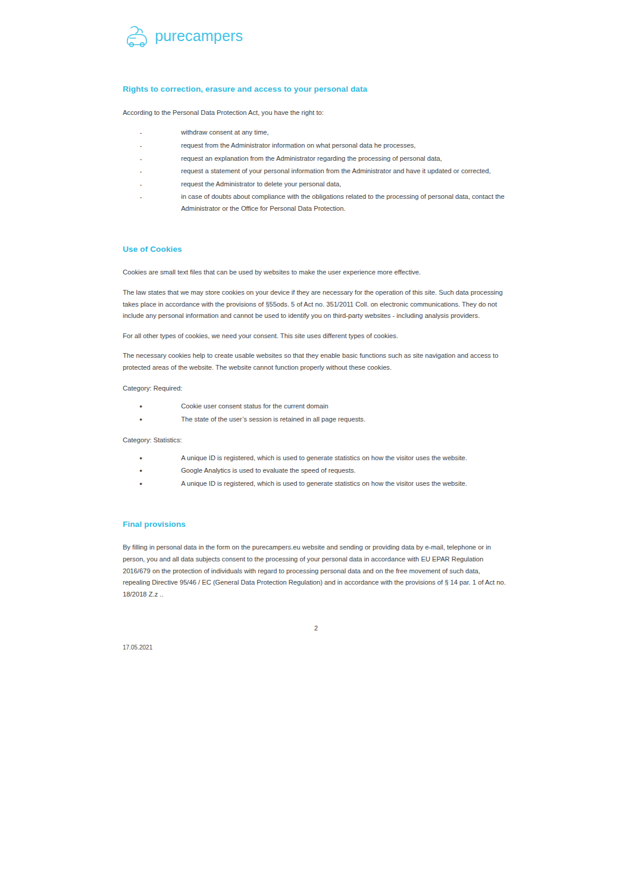purecampers
Rights to correction, erasure and access to your personal data
According to the Personal Data Protection Act, you have the right to:
withdraw consent at any time,
request from the Administrator information on what personal data he processes,
request an explanation from the Administrator regarding the processing of personal data,
request a statement of your personal information from the Administrator and have it updated or corrected,
request the Administrator to delete your personal data,
in case of doubts about compliance with the obligations related to the processing of personal data, contact the Administrator or the Office for Personal Data Protection.
Use of Cookies
Cookies are small text files that can be used by websites to make the user experience more effective.
The law states that we may store cookies on your device if they are necessary for the operation of this site. Such data processing takes place in accordance with the provisions of §55ods. 5 of Act no. 351/2011 Coll. on electronic communications. They do not include any personal information and cannot be used to identify you on third-party websites - including analysis providers.
For all other types of cookies, we need your consent. This site uses different types of cookies.
The necessary cookies help to create usable websites so that they enable basic functions such as site navigation and access to protected areas of the website. The website cannot function properly without these cookies.
Category: Required:
Cookie user consent status for the current domain
The state of the user’s session is retained in all page requests.
Category: Statistics:
A unique ID is registered, which is used to generate statistics on how the visitor uses the website.
Google Analytics is used to evaluate the speed of requests.
A unique ID is registered, which is used to generate statistics on how the visitor uses the website.
Final provisions
By filling in personal data in the form on the purecampers.eu website and sending or providing data by e-mail, telephone or in person, you and all data subjects consent to the processing of your personal data in accordance with EU EPAR Regulation 2016/679 on the protection of individuals with regard to processing personal data and on the free movement of such data, repealing Directive 95/46 / EC (General Data Protection Regulation) and in accordance with the provisions of § 14 par. 1 of Act no. 18/2018 Z.z ..
2
17.05.2021